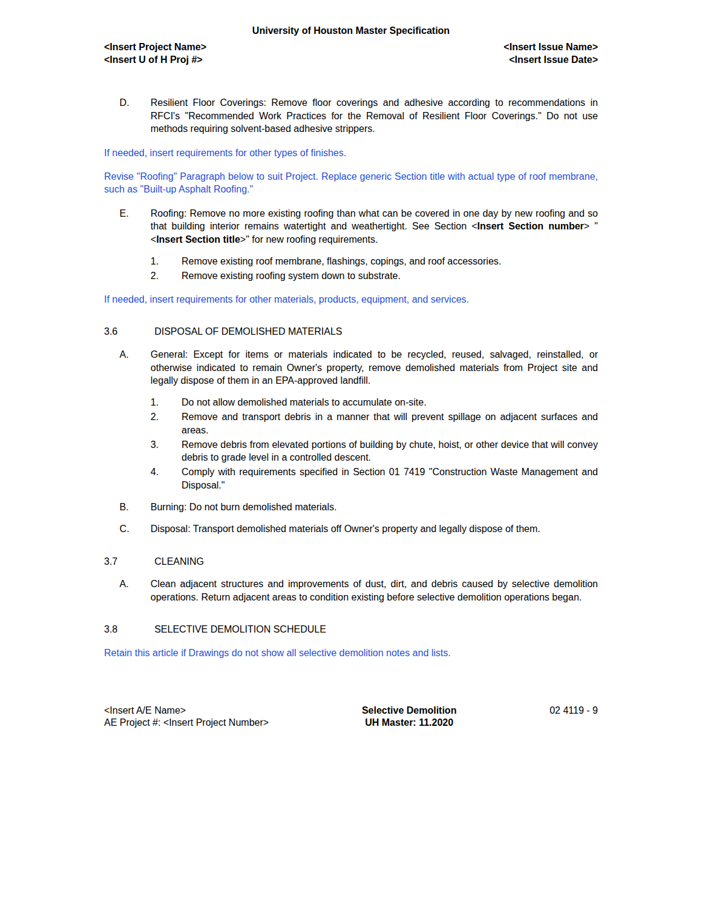University of Houston Master Specification
<Insert Project Name>
<Insert Issue Name>
<Insert U of H Proj #>
<Insert Issue Date>
D.
Resilient Floor Coverings: Remove floor coverings and adhesive according to recommendations in RFCI's "Recommended Work Practices for the Removal of Resilient Floor Coverings." Do not use methods requiring solvent-based adhesive strippers.
If needed, insert requirements for other types of finishes.
Revise "Roofing" Paragraph below to suit Project. Replace generic Section title with actual type of roof membrane, such as "Built-up Asphalt Roofing."
E.
Roofing: Remove no more existing roofing than what can be covered in one day by new roofing and so that building interior remains watertight and weathertight. See Section <Insert Section number> "<Insert Section title>" for new roofing requirements.
1.
Remove existing roof membrane, flashings, copings, and roof accessories.
2.
Remove existing roofing system down to substrate.
If needed, insert requirements for other materials, products, equipment, and services.
3.6
DISPOSAL OF DEMOLISHED MATERIALS
A.
General: Except for items or materials indicated to be recycled, reused, salvaged, reinstalled, or otherwise indicated to remain Owner's property, remove demolished materials from Project site and legally dispose of them in an EPA-approved landfill.
1.
Do not allow demolished materials to accumulate on-site.
2.
Remove and transport debris in a manner that will prevent spillage on adjacent surfaces and areas.
3.
Remove debris from elevated portions of building by chute, hoist, or other device that will convey debris to grade level in a controlled descent.
4.
Comply with requirements specified in Section 01 7419 "Construction Waste Management and Disposal."
B.
Burning: Do not burn demolished materials.
C.
Disposal: Transport demolished materials off Owner's property and legally dispose of them.
3.7
CLEANING
A.
Clean adjacent structures and improvements of dust, dirt, and debris caused by selective demolition operations. Return adjacent areas to condition existing before selective demolition operations began.
3.8
SELECTIVE DEMOLITION SCHEDULE
Retain this article if Drawings do not show all selective demolition notes and lists.
<Insert A/E Name>
AE Project #: <Insert Project Number>
Selective Demolition
UH Master: 11.2020
02 4119 - 9